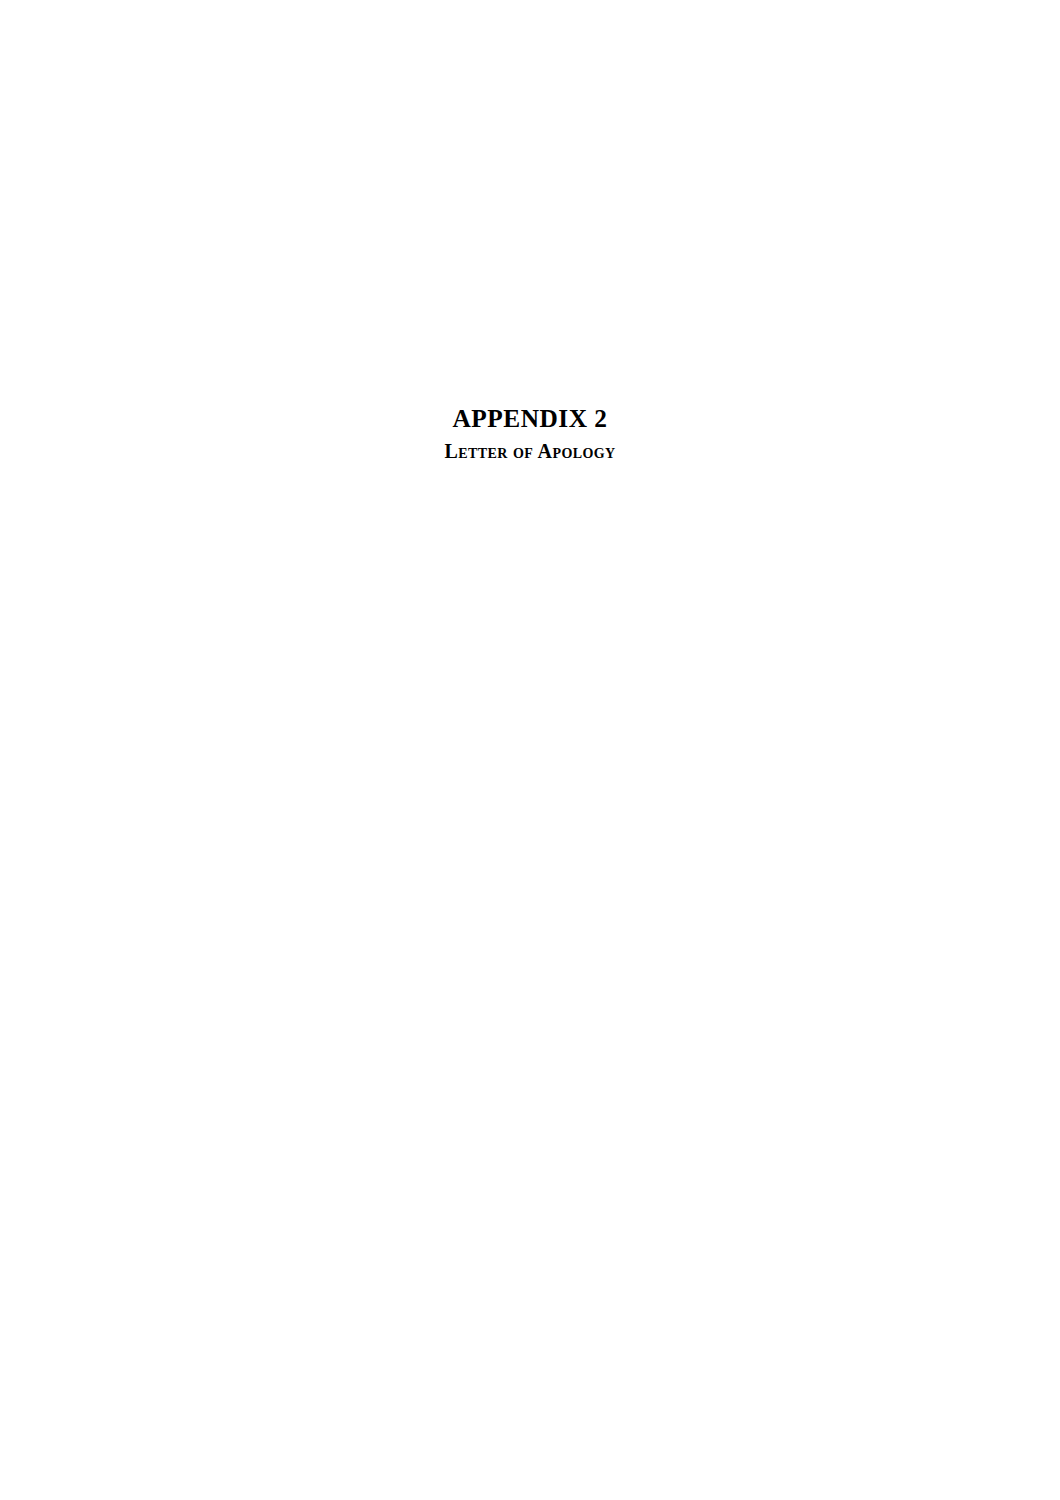APPENDIX 2
Letter of Apology